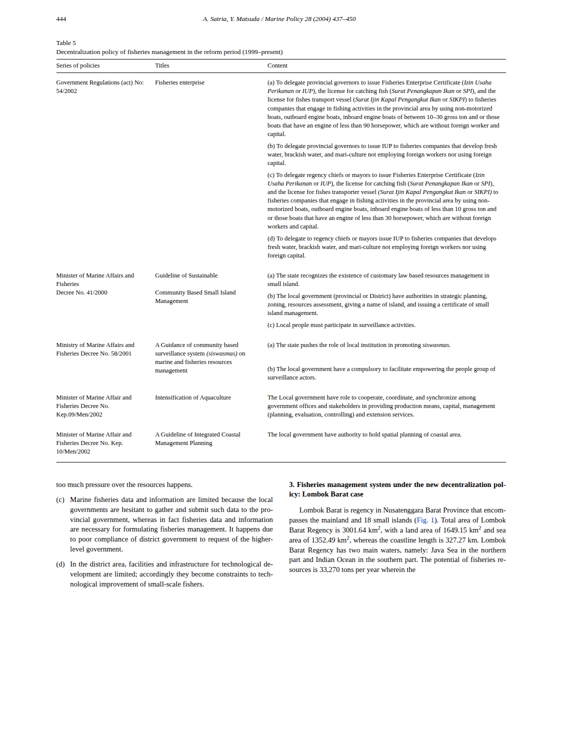444 A. Satria, Y. Matsuda / Marine Policy 28 (2004) 437–450
Table 5 Decentralization policy of fisheries management in the reform period (1999–present)
| Series of policies | Titles | Content |
| --- | --- | --- |
| Government Regulations (act) No: 54/2002 | Fisheries enterprise | (a) To delegate provincial governors to issue Fisheries Enterprise Certificate ( Izin Usaha Perikanan or IUP ), the license for catching fish ( Surat Penangkapan Ikan or SPI ), and the license for fishes transport vessel ( Surat Ijin Kapal Pengangkut Ikan or SIKPI ) to fisheries companies that engage in fishing activities in the provincial area by using non-motorized boats, outboard engine boats, inboard engine boats of between 10–30 gross ton and or those boats that have an engine of less than 90 horsepower, which are without foreign worker and capital. (b) To delegate provincial governors to issue IUP to fisheries companies that develop fresh water, brackish water, and mari-culture not employing foreign workers nor using foreign capital. (c) To delegate regency chiefs or mayors to issue Fisheries Enterprise Certificate ( Izin Usaha Perikanan or IUP ), the license for catching fish ( Surat Penangkapan Ikan or SPI ), and the license for fishes transporter vessel (Surat Ijin Kapal Pengangkut Ikan or SIKPI) to fisheries companies that engage in fishing activities in the provincial area by using non-motorized boats, outboard engine boats, inboard engine boats of less than 10 gross ton and or those boats that have an engine of less than 30 horsepower, which are without foreign workers and capital. (d) To delegate to regency chiefs or mayors issue IUP to fisheries companies that develops fresh water, brackish water, and mari-culture not employing foreign workers nor using foreign capital. |
| Minister of Marine Affairs and Fisheries Decree No. 41/2000 | Guideline of Sustainable Community Based Small Island Management | (a) The state recognizes the existence of customary law based resources management in small island. (b) The local government (provincial or District) have authorities in strategic planning, zoning, resources assessment, giving a name of island, and issuing a certificate of small island management. (c) Local people must participate in surveillance activities. |
| Ministry of Marine Affairs and Fisheries Decree No. 58/2001 | A Guidance of community based surveillance system (siswasmas) on marine and fisheries resources management | (a) The state pushes the role of local institution in promoting siswasmas . (b) The local government have a compulsory to facilitate empowering the people group of surveillance actors. |
| Minister of Marine Affair and Fisheries Decree No. Kep.09/Men/2002 | Intensification of Aquaculture | The Local government have role to cooperate, coordinate, and synchronize among government offices and stakeholders in providing production means, capital, management (planning, evaluation, controlling) and extension services. |
| Minister of Marine Affair and Fisheries Decree No. Kep. 10/Men/2002 | A Guideline of Integrated Coastal Management Planning | The local government have authority to hold spatial planning of coastal area. |
too much pressure over the resources happens.
(c) Marine fisheries data and information are limited because the local governments are hesitant to gather and submit such data to the provincial government, whereas in fact fisheries data and information are necessary for formulating fisheries management. It happens due to poor compliance of district government to request of the higher-level government.
(d) In the district area, facilities and infrastructure for technological development are limited; accordingly they become constraints to technological improvement of small-scale fishers.
3. Fisheries management system under the new decentralization policy: Lombok Barat case
Lombok Barat is regency in Nusatenggara Barat Province that encompasses the mainland and 18 small islands (Fig. 1). Total area of Lombok Barat Regency is 3001.64 km2, with a land area of 1649.15 km2 and sea area of 1352.49 km2, whereas the coastline length is 327.27 km. Lombok Barat Regency has two main waters, namely: Java Sea in the northern part and Indian Ocean in the southern part. The potential of fisheries resources is 33,270 tons per year wherein the